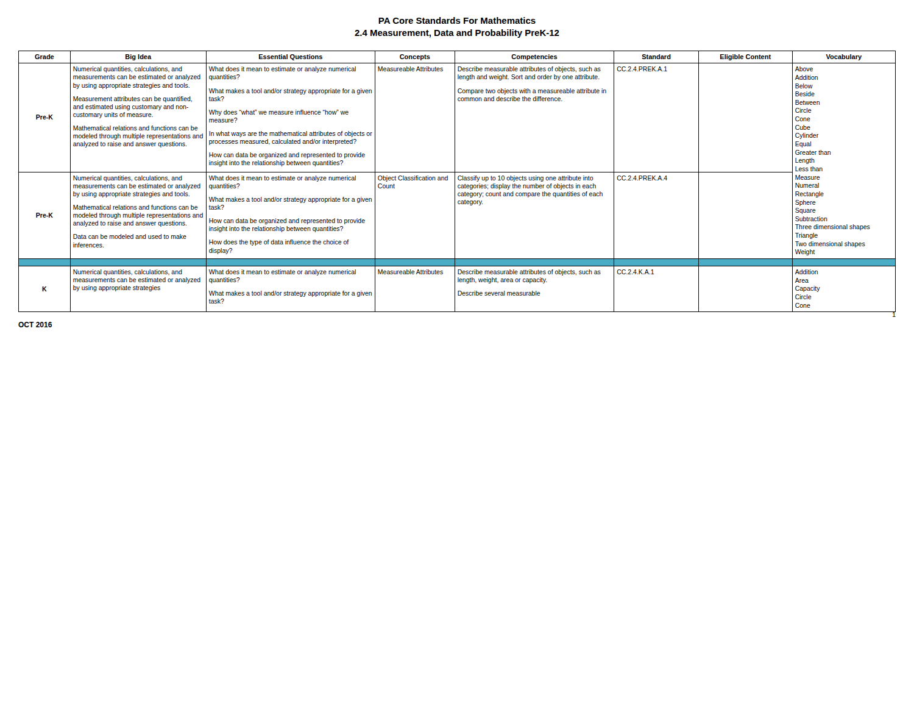PA Core Standards For Mathematics 2.4 Measurement, Data and Probability PreK-12
| Grade | Big Idea | Essential Questions | Concepts | Competencies | Standard | Eligible Content | Vocabulary |
| --- | --- | --- | --- | --- | --- | --- | --- |
| Pre-K | Numerical quantities, calculations, and measurements can be estimated or analyzed by using appropriate strategies and tools. Measurement attributes can be quantified, and estimated using customary and non-customary units of measure. Mathematical relations and functions can be modeled through multiple representations and analyzed to raise and answer questions. | What does it mean to estimate or analyze numerical quantities? What makes a tool and/or strategy appropriate for a given task? Why does “what” we measure influence “how” we measure? In what ways are the mathematical attributes of objects or processes measured, calculated and/or interpreted? How can data be organized and represented to provide insight into the relationship between quantities? | Measureable Attributes | Describe measurable attributes of objects, such as length and weight. Sort and order by one attribute. Compare two objects with a measureable attribute in common and describe the difference. | CC.2.4.PREK.A.1 | | Above Addition Below Beside Between Circle Cone Cube Cylinder Equal Greater than Length Less than Measure Numeral Rectangle Sphere Square Subtraction Three dimensional shapes Triangle Two dimensional shapes Weight |
| Pre-K | Numerical quantities, calculations, and measurements can be estimated or analyzed by using appropriate strategies and tools. Mathematical relations and functions can be modeled through multiple representations and analyzed to raise and answer questions. Data can be modeled and used to make inferences. | What does it mean to estimate or analyze numerical quantities? What makes a tool and/or strategy appropriate for a given task? How can data be organized and represented to provide insight into the relationship between quantities? How does the type of data influence the choice of display? | Object Classification and Count | Classify up to 10 objects using one attribute into categories; display the number of objects in each category; count and compare the quantities of each category. | CC.2.4.PREK.A.4 | |
| K | Numerical quantities, calculations, and measurements can be estimated or analyzed by using appropriate strategies | What does it mean to estimate or analyze numerical quantities? What makes a tool and/or strategy appropriate for a given task? | Measureable Attributes | Describe measurable attributes of objects, such as length, weight, area or capacity. Describe several measurable | CC.2.4.K.A.1 | | Addition Area Capacity Circle Cone |
OCT 2016 1